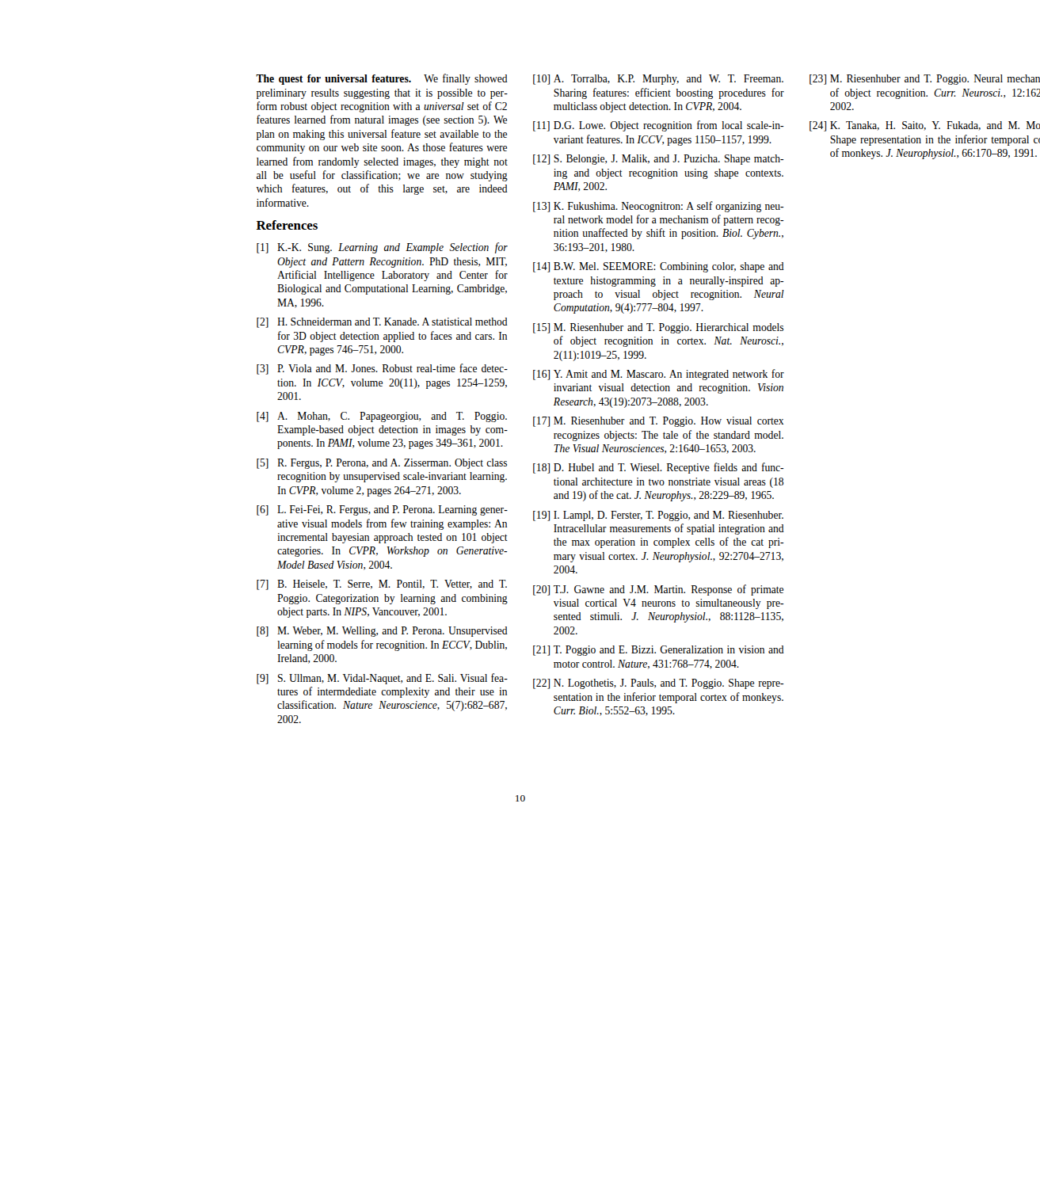The quest for universal features. We finally showed preliminary results suggesting that it is possible to perform robust object recognition with a universal set of C2 features learned from natural images (see section 5). We plan on making this universal feature set available to the community on our web site soon. As those features were learned from randomly selected images, they might not all be useful for classification; we are now studying which features, out of this large set, are indeed informative.
References
K.-K. Sung. Learning and Example Selection for Object and Pattern Recognition. PhD thesis, MIT, Artificial Intelligence Laboratory and Center for Biological and Computational Learning, Cambridge, MA, 1996.
H. Schneiderman and T. Kanade. A statistical method for 3D object detection applied to faces and cars. In CVPR, pages 746–751, 2000.
P. Viola and M. Jones. Robust real-time face detection. In ICCV, volume 20(11), pages 1254–1259, 2001.
A. Mohan, C. Papageorgiou, and T. Poggio. Example-based object detection in images by components. In PAMI, volume 23, pages 349–361, 2001.
R. Fergus, P. Perona, and A. Zisserman. Object class recognition by unsupervised scale-invariant learning. In CVPR, volume 2, pages 264–271, 2003.
L. Fei-Fei, R. Fergus, and P. Perona. Learning generative visual models from few training examples: An incremental bayesian approach tested on 101 object categories. In CVPR, Workshop on Generative-Model Based Vision, 2004.
B. Heisele, T. Serre, M. Pontil, T. Vetter, and T. Poggio. Categorization by learning and combining object parts. In NIPS, Vancouver, 2001.
M. Weber, M. Welling, and P. Perona. Unsupervised learning of models for recognition. In ECCV, Dublin, Ireland, 2000.
S. Ullman, M. Vidal-Naquet, and E. Sali. Visual features of intermdediate complexity and their use in classification. Nature Neuroscience, 5(7):682–687, 2002.
A. Torralba, K.P. Murphy, and W. T. Freeman. Sharing features: efficient boosting procedures for multiclass object detection. In CVPR, 2004.
D.G. Lowe. Object recognition from local scale-invariant features. In ICCV, pages 1150–1157, 1999.
S. Belongie, J. Malik, and J. Puzicha. Shape matching and object recognition using shape contexts. PAMI, 2002.
K. Fukushima. Neocognitron: A self organizing neural network model for a mechanism of pattern recognition unaffected by shift in position. Biol. Cybern., 36:193–201, 1980.
B.W. Mel. SEEMORE: Combining color, shape and texture histogramming in a neurally-inspired approach to visual object recognition. Neural Computation, 9(4):777–804, 1997.
M. Riesenhuber and T. Poggio. Hierarchical models of object recognition in cortex. Nat. Neurosci., 2(11):1019–25, 1999.
Y. Amit and M. Mascaro. An integrated network for invariant visual detection and recognition. Vision Research, 43(19):2073–2088, 2003.
M. Riesenhuber and T. Poggio. How visual cortex recognizes objects: The tale of the standard model. The Visual Neurosciences, 2:1640–1653, 2003.
D. Hubel and T. Wiesel. Receptive fields and functional architecture in two nonstriate visual areas (18 and 19) of the cat. J. Neurophys., 28:229–89, 1965.
I. Lampl, D. Ferster, T. Poggio, and M. Riesenhuber. Intracellular measurements of spatial integration and the max operation in complex cells of the cat primary visual cortex. J. Neurophysiol., 92:2704–2713, 2004.
T.J. Gawne and J.M. Martin. Response of primate visual cortical V4 neurons to simultaneously presented stimuli. J. Neurophysiol., 88:1128–1135, 2002.
T. Poggio and E. Bizzi. Generalization in vision and motor control. Nature, 431:768–774, 2004.
N. Logothetis, J. Pauls, and T. Poggio. Shape representation in the inferior temporal cortex of monkeys. Curr. Biol., 5:552–63, 1995.
M. Riesenhuber and T. Poggio. Neural mechanisms of object recognition. Curr. Neurosci., 12:162–68, 2002.
K. Tanaka, H. Saito, Y. Fukada, and M. Moriya. Shape representation in the inferior temporal cortex of monkeys. J. Neurophysiol., 66:170–89, 1991.
10